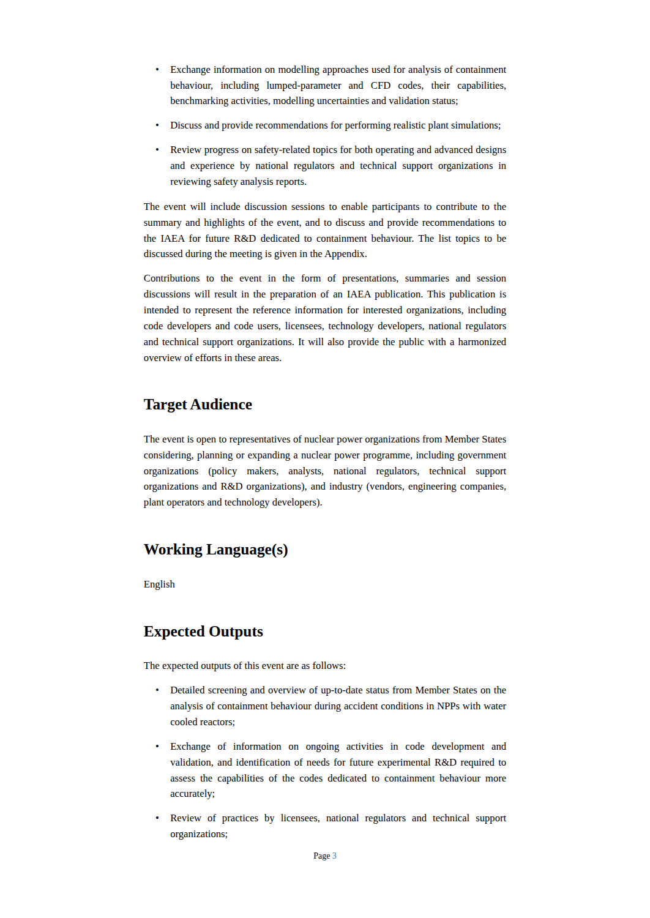Exchange information on modelling approaches used for analysis of containment behaviour, including lumped-parameter and CFD codes, their capabilities, benchmarking activities, modelling uncertainties and validation status;
Discuss and provide recommendations for performing realistic plant simulations;
Review progress on safety-related topics for both operating and advanced designs and experience by national regulators and technical support organizations in reviewing safety analysis reports.
The event will include discussion sessions to enable participants to contribute to the summary and highlights of the event, and to discuss and provide recommendations to the IAEA for future R&D dedicated to containment behaviour. The list topics to be discussed during the meeting is given in the Appendix.
Contributions to the event in the form of presentations, summaries and session discussions will result in the preparation of an IAEA publication. This publication is intended to represent the reference information for interested organizations, including code developers and code users, licensees, technology developers, national regulators and technical support organizations. It will also provide the public with a harmonized overview of efforts in these areas.
Target Audience
The event is open to representatives of nuclear power organizations from Member States considering, planning or expanding a nuclear power programme, including government organizations (policy makers, analysts, national regulators, technical support organizations and R&D organizations), and industry (vendors, engineering companies, plant operators and technology developers).
Working Language(s)
English
Expected Outputs
The expected outputs of this event are as follows:
Detailed screening and overview of up-to-date status from Member States on the analysis of containment behaviour during accident conditions in NPPs with water cooled reactors;
Exchange of information on ongoing activities in code development and validation, and identification of needs for future experimental R&D required to assess the capabilities of the codes dedicated to containment behaviour more accurately;
Review of practices by licensees, national regulators and technical support organizations;
Page 3